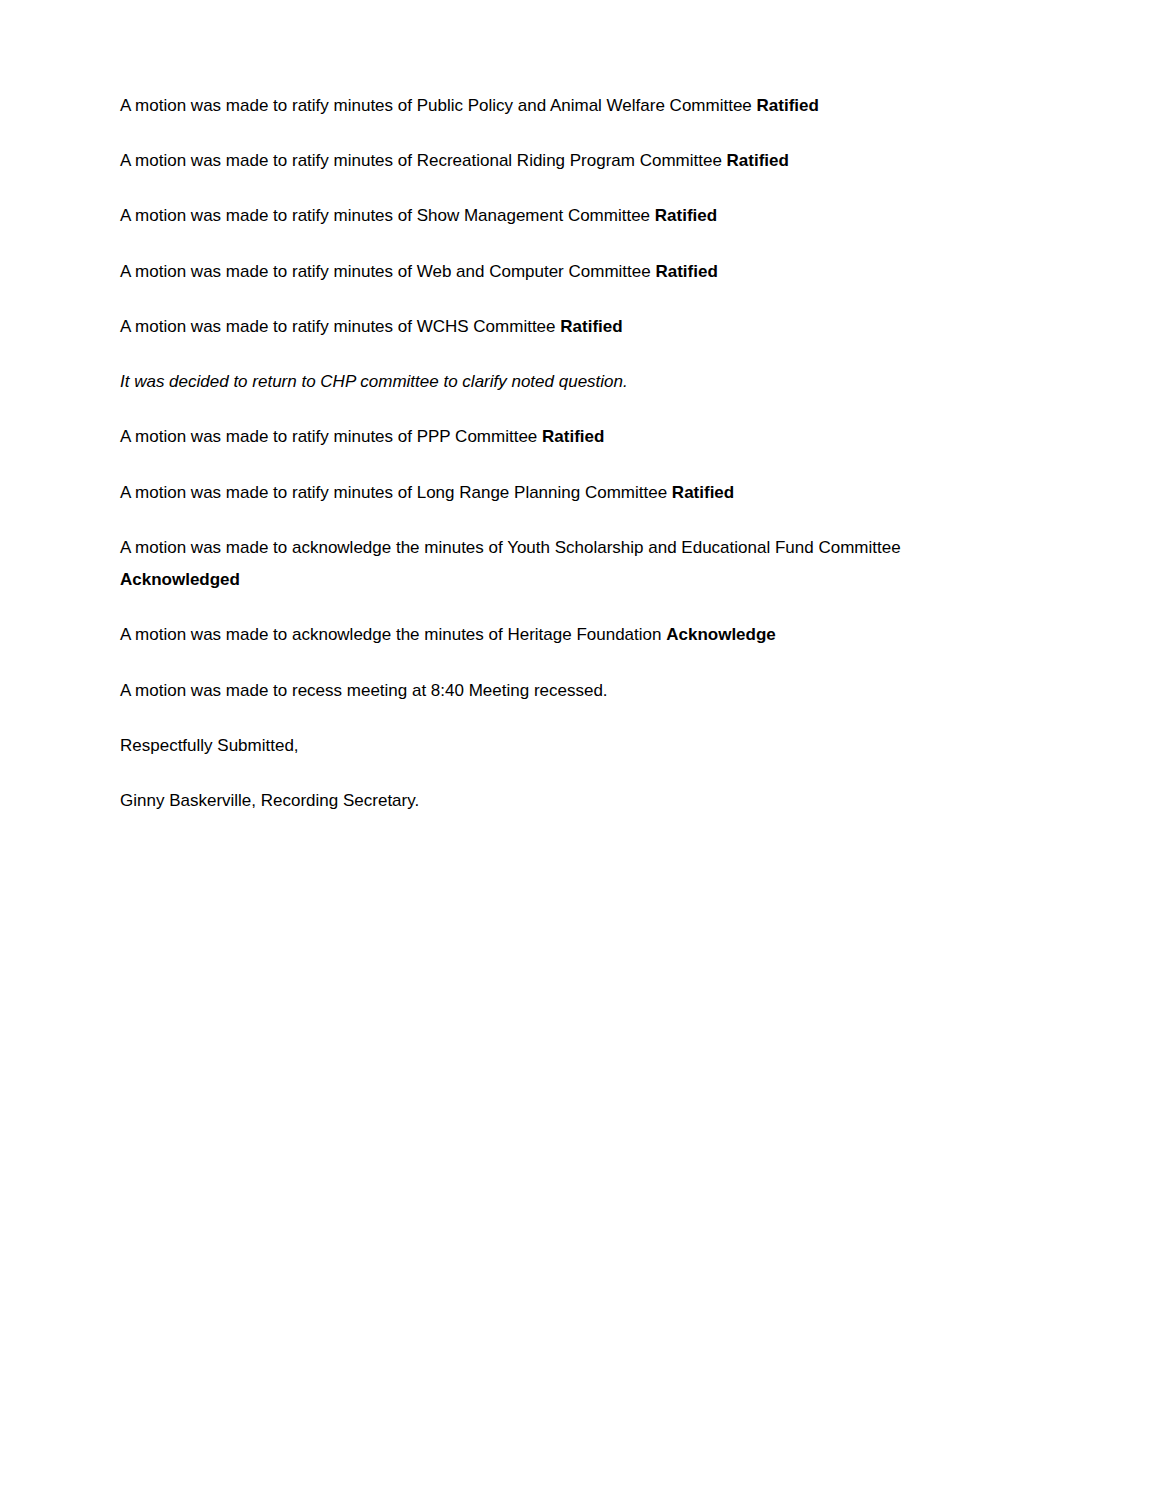A motion was made to ratify minutes of Public Policy and Animal Welfare Committee Ratified
A motion was made to ratify minutes of Recreational Riding Program Committee Ratified
A motion was made to ratify minutes of Show Management Committee Ratified
A motion was made to ratify minutes of Web and Computer Committee Ratified
A motion was made to ratify minutes of WCHS Committee Ratified
It was decided to return to CHP committee to clarify noted question.
A motion was made to ratify minutes of PPP Committee Ratified
A motion was made to ratify minutes of Long Range Planning Committee Ratified
A motion was made to acknowledge the minutes of Youth Scholarship and Educational Fund Committee Acknowledged
A motion was made to acknowledge the minutes of Heritage Foundation Acknowledge
A motion was made to recess meeting at 8:40 Meeting recessed.
Respectfully Submitted,
Ginny Baskerville, Recording Secretary.